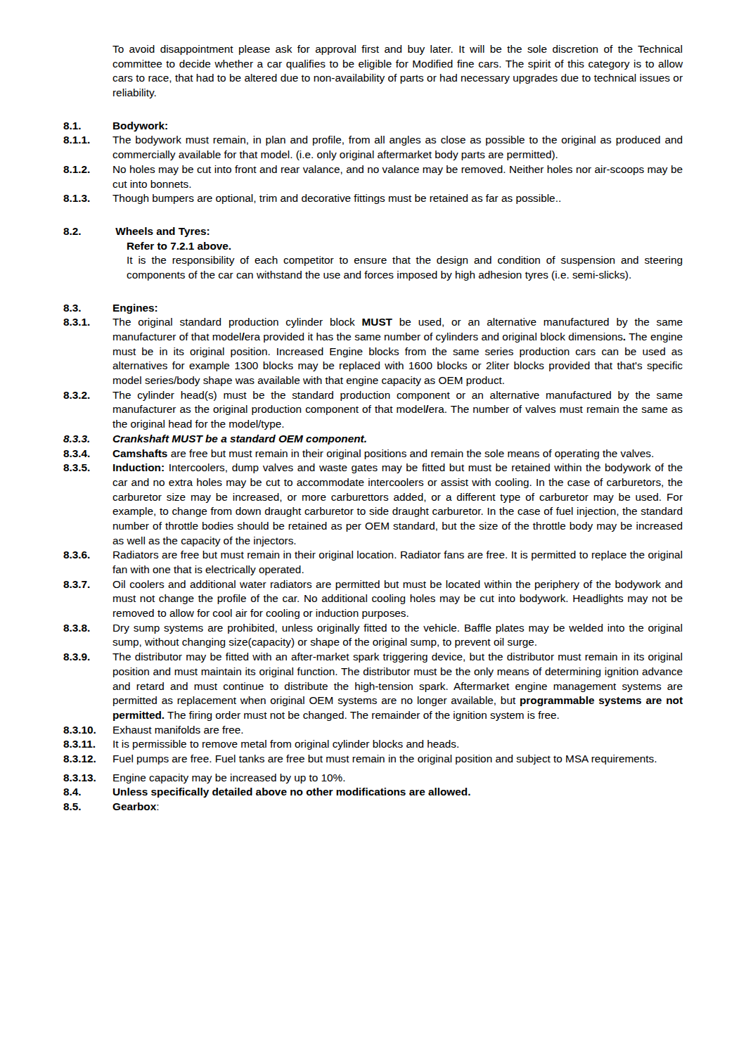To avoid disappointment please ask for approval first and buy later. It will be the sole discretion of the Technical committee to decide whether a car qualifies to be eligible for Modified fine cars. The spirit of this category is to allow cars to race, that had to be altered due to non-availability of parts or had necessary upgrades due to technical issues or reliability.
8.1.
Bodywork:
8.1.1.
The bodywork must remain, in plan and profile, from all angles as close as possible to the original as produced and commercially available for that model. (i.e. only original aftermarket body parts are permitted).
8.1.2.
No holes may be cut into front and rear valance, and no valance may be removed. Neither holes nor air-scoops may be cut into bonnets.
8.1.3.
Though bumpers are optional, trim and decorative fittings must be retained as far as possible..
8.2.
Wheels and Tyres:
Refer to 7.2.1 above.
It is the responsibility of each competitor to ensure that the design and condition of suspension and steering components of the car can withstand the use and forces imposed by high adhesion tyres (i.e. semi-slicks).
8.3.
Engines:
8.3.1.
The original standard production cylinder block MUST be used, or an alternative manufactured by the same manufacturer of that model/era provided it has the same number of cylinders and original block dimensions. The engine must be in its original position. Increased Engine blocks from the same series production cars can be used as alternatives for example 1300 blocks may be replaced with 1600 blocks or 2liter blocks provided that that's specific model series/body shape was available with that engine capacity as OEM product.
8.3.2.
The cylinder head(s) must be the standard production component or an alternative manufactured by the same manufacturer as the original production component of that model/era. The number of valves must remain the same as the original head for the model/type.
8.3.3.
Crankshaft MUST be a standard OEM component.
8.3.4.
Camshafts are free but must remain in their original positions and remain the sole means of operating the valves.
8.3.5.
Induction: Intercoolers, dump valves and waste gates may be fitted but must be retained within the bodywork of the car and no extra holes may be cut to accommodate intercoolers or assist with cooling. In the case of carburetors, the carburetor size may be increased, or more carburettors added, or a different type of carburetor may be used. For example, to change from down draught carburetor to side draught carburetor. In the case of fuel injection, the standard number of throttle bodies should be retained as per OEM standard, but the size of the throttle body may be increased as well as the capacity of the injectors.
8.3.6.
Radiators are free but must remain in their original location. Radiator fans are free. It is permitted to replace the original fan with one that is electrically operated.
8.3.7.
Oil coolers and additional water radiators are permitted but must be located within the periphery of the bodywork and must not change the profile of the car. No additional cooling holes may be cut into bodywork. Headlights may not be removed to allow for cool air for cooling or induction purposes.
8.3.8.
Dry sump systems are prohibited, unless originally fitted to the vehicle. Baffle plates may be welded into the original sump, without changing size(capacity) or shape of the original sump, to prevent oil surge.
8.3.9.
The distributor may be fitted with an after-market spark triggering device, but the distributor must remain in its original position and must maintain its original function. The distributor must be the only means of determining ignition advance and retard and must continue to distribute the high-tension spark. Aftermarket engine management systems are permitted as replacement when original OEM systems are no longer available, but programmable systems are not permitted. The firing order must not be changed. The remainder of the ignition system is free.
8.3.10.
Exhaust manifolds are free.
8.3.11.
It is permissible to remove metal from original cylinder blocks and heads.
8.3.12.
Fuel pumps are free. Fuel tanks are free but must remain in the original position and subject to MSA requirements.
8.3.13.
Engine capacity may be increased by up to 10%.
8.4.
Unless specifically detailed above no other modifications are allowed.
8.5.
Gearbox: